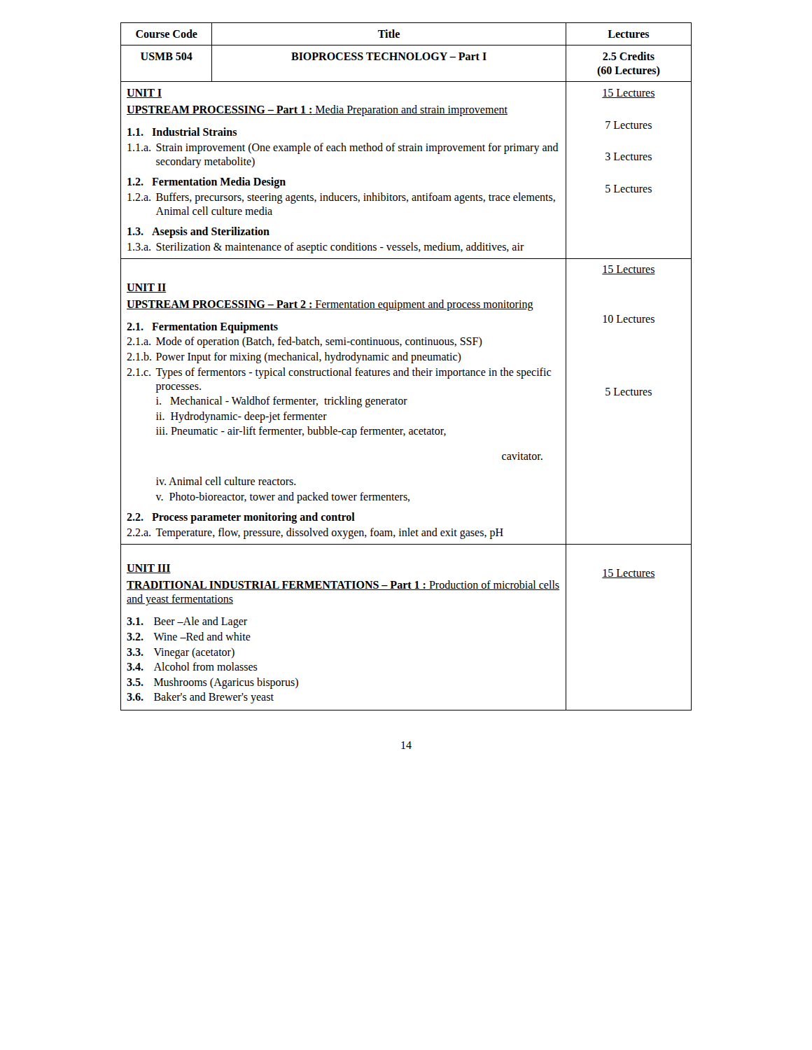| Course Code | Title | Lectures |
| --- | --- | --- |
| USMB 504 | BIOPROCESS TECHNOLOGY – Part I | 2.5 Credits (60 Lectures) |
| UNIT I UPSTREAM PROCESSING – Part 1 : Media Preparation and strain improvement 1.1. Industrial Strains 1.1.a. Strain improvement (One example of each method of strain improvement for primary and secondary metabolite) 1.2. Fermentation Media Design 1.2.a. Buffers, precursors, steering agents, inducers, inhibitors, antifoam agents, trace elements, Animal cell culture media 1.3. Asepsis and Sterilization 1.3.a. Sterilization & maintenance of aseptic conditions - vessels, medium, additives, air | 15 Lectures 7 Lectures 3 Lectures 5 Lectures |
| UNIT II UPSTREAM PROCESSING – Part 2 : Fermentation equipment and process monitoring 2.1. Fermentation Equipments 2.1.a. Mode of operation (Batch, fed-batch, semi-continuous, continuous, SSF) 2.1.b. Power Input for mixing (mechanical, hydrodynamic and pneumatic) 2.1.c. Types of fermentors - typical constructional features and their importance in the specific processes. i. Mechanical - Waldhof fermenter, trickling generator ii. Hydrodynamic- deep-jet fermenter iii. Pneumatic - air-lift fermenter, bubble-cap fermenter, acetator, cavitator. iv. Animal cell culture reactors. v. Photo-bioreactor, tower and packed tower fermenters, 2.2. Process parameter monitoring and control 2.2.a. Temperature, flow, pressure, dissolved oxygen, foam, inlet and exit gases, pH | 15 Lectures 10 Lectures 5 Lectures |
| UNIT III TRADITIONAL INDUSTRIAL FERMENTATIONS – Part 1 : Production of microbial cells and yeast fermentations 3.1. Beer –Ale and Lager 3.2. Wine –Red and white 3.3. Vinegar (acetator) 3.4. Alcohol from molasses 3.5. Mushrooms (Agaricus bisporus) 3.6. Baker's and Brewer's yeast | 15 Lectures |
14